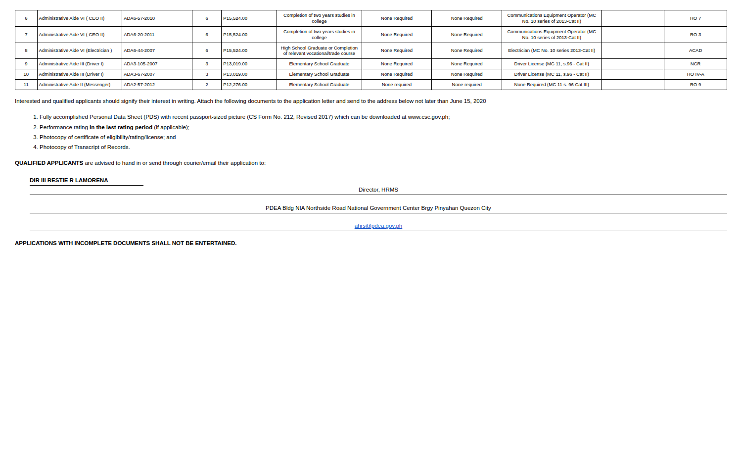| 6 | Administrative Aide VI ( CEO II) | ADA6-57-2010 | 6 | P15,524.00 | Completion of two years studies in college | None Required | None Required | Communications Equipment Operator (MC No. 10 series of 2013-Cat II) | | RO 7 |
| 7 | Administrative Aide VI ( CEO II) | ADA6-20-2011 | 6 | P15,524.00 | Completion of two years studies in college | None Required | None Required | Communications Equipment Operator (MC No. 10 series of 2013-Cat II) | | RO 3 |
| 8 | Administrative Aide VI (Electrician ) | ADA6-44-2007 | 6 | P15,524.00 | High School Graduate or Completion of relevant vocational/trade course | None Required | None Required | Electrician (MC No. 10 series 2013-Cat II) | | ACAD |
| 9 | Administrative Aide III (Driver I) | ADA3-105-2007 | 3 | P13,019.00 | Elementary School Graduate | None Required | None Required | Driver License (MC 11, s.96 - Cat II) | | NCR |
| 10 | Administrative Aide III (Driver I) | ADA3-67-2007 | 3 | P13,019.00 | Elementary School Graduate | None Required | None Required | Driver License (MC 11, s.96 - Cat II) | | RO IV-A |
| 11 | Administrative Aide II (Messenger) | ADA2-57-2012 | 2 | P12,276.00 | Elementary School Graduate | None required | None required | None Required (MC 11 s. 96 Cat III) | | RO 9 |
Interested and qualified applicants should signify their interest in writing. Attach the following documents to the application letter and send to the address below not later than June 15, 2020
Fully accomplished Personal Data Sheet (PDS) with recent passport-sized picture (CS Form No. 212, Revised 2017) which can be downloaded at www.csc.gov.ph;
Performance rating in the last rating period (if applicable);
Photocopy of certificate of eligibility/rating/license; and
Photocopy of Transcript of Records.
QUALIFIED APPLICANTS are advised to hand in or send through courier/email their application to:
DIR III RESTIE R LAMORENA
Director, HRMS
PDEA Bldg NIA Northside Road National Government Center Brgy Pinyahan Quezon City
ahrs@pdea.gov.ph
APPLICATIONS WITH INCOMPLETE DOCUMENTS SHALL NOT BE ENTERTAINED.